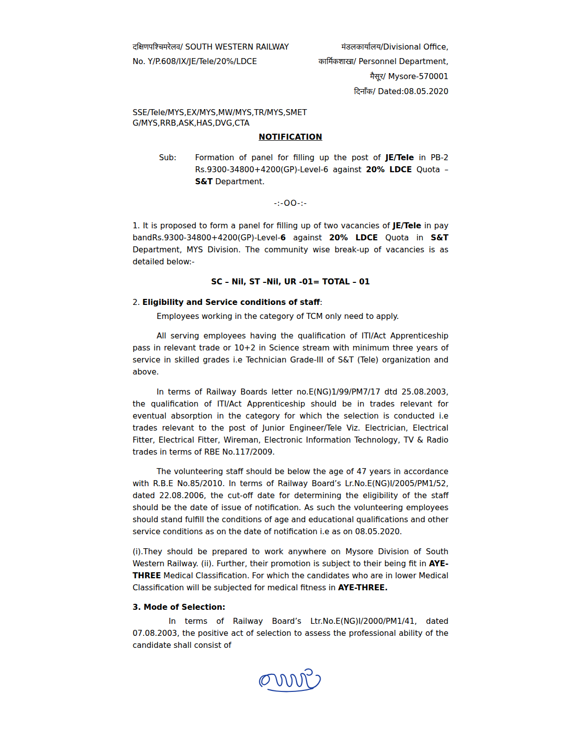| दक्षिणपश्चिमरेलव/ SOUTH WESTERN RAILWAY No. Y/P.608/IX/JE/Tele/20%/LDCE | मंडलकार्यालय/Divisional Office, कार्मिकशाखा/ Personnel Department, मैसूर/ Mysore-570001 दिनाँक/ Dated:08.05.2020 |
SSE/Tele/MYS,EX/MYS,MW/MYS,TR/MYS,SMET
G/MYS,RRB,ASK,HAS,DVG,CTA
NOTIFICATION
Sub:
Formation of panel for filling up the post of JE/Tele in PB-2 Rs.9300-34800+4200(GP)-Level-6 against 20% LDCE Quota –S&T Department.
-:-OO-:-
1. It is proposed to form a panel for filling up of two vacancies of JE/Tele in pay bandRs.9300-34800+4200(GP)-Level-6 against 20% LDCE Quota in S&T Department, MYS Division. The community wise break-up of vacancies is as detailed below:-
SC – Nil, ST –Nil, UR -01= TOTAL – 01
2. Eligibility and Service conditions of staff:
Employees working in the category of TCM only need to apply.
All serving employees having the qualification of ITI/Act Apprenticeship pass in relevant trade or 10+2 in Science stream with minimum three years of service in skilled grades i.e Technician Grade-III of S&T (Tele) organization and above.
In terms of Railway Boards letter no.E(NG)1/99/PM7/17 dtd 25.08.2003, the qualification of ITI/Act Apprenticeship should be in trades relevant for eventual absorption in the category for which the selection is conducted i.e trades relevant to the post of Junior Engineer/Tele Viz. Electrician, Electrical Fitter, Electrical Fitter, Wireman, Electronic Information Technology, TV & Radio trades in terms of RBE No.117/2009.
The volunteering staff should be below the age of 47 years in accordance with R.B.E No.85/2010. In terms of Railway Board’s Lr.No.E(NG)I/2005/PM1/52, dated 22.08.2006, the cut-off date for determining the eligibility of the staff should be the date of issue of notification. As such the volunteering employees should stand fulfill the conditions of age and educational qualifications and other service conditions as on the date of notification i.e as on 08.05.2020.
(i).They should be prepared to work anywhere on Mysore Division of South Western Railway. (ii). Further, their promotion is subject to their being fit in AYE-THREE Medical Classification. For which the candidates who are in lower Medical Classification will be subjected for medical fitness in AYE-THREE.
3. Mode of Selection:
In terms of Railway Board’s Ltr.No.E(NG)I/2000/PM1/41, dated 07.08.2003, the positive act of selection to assess the professional ability of the candidate shall consist of